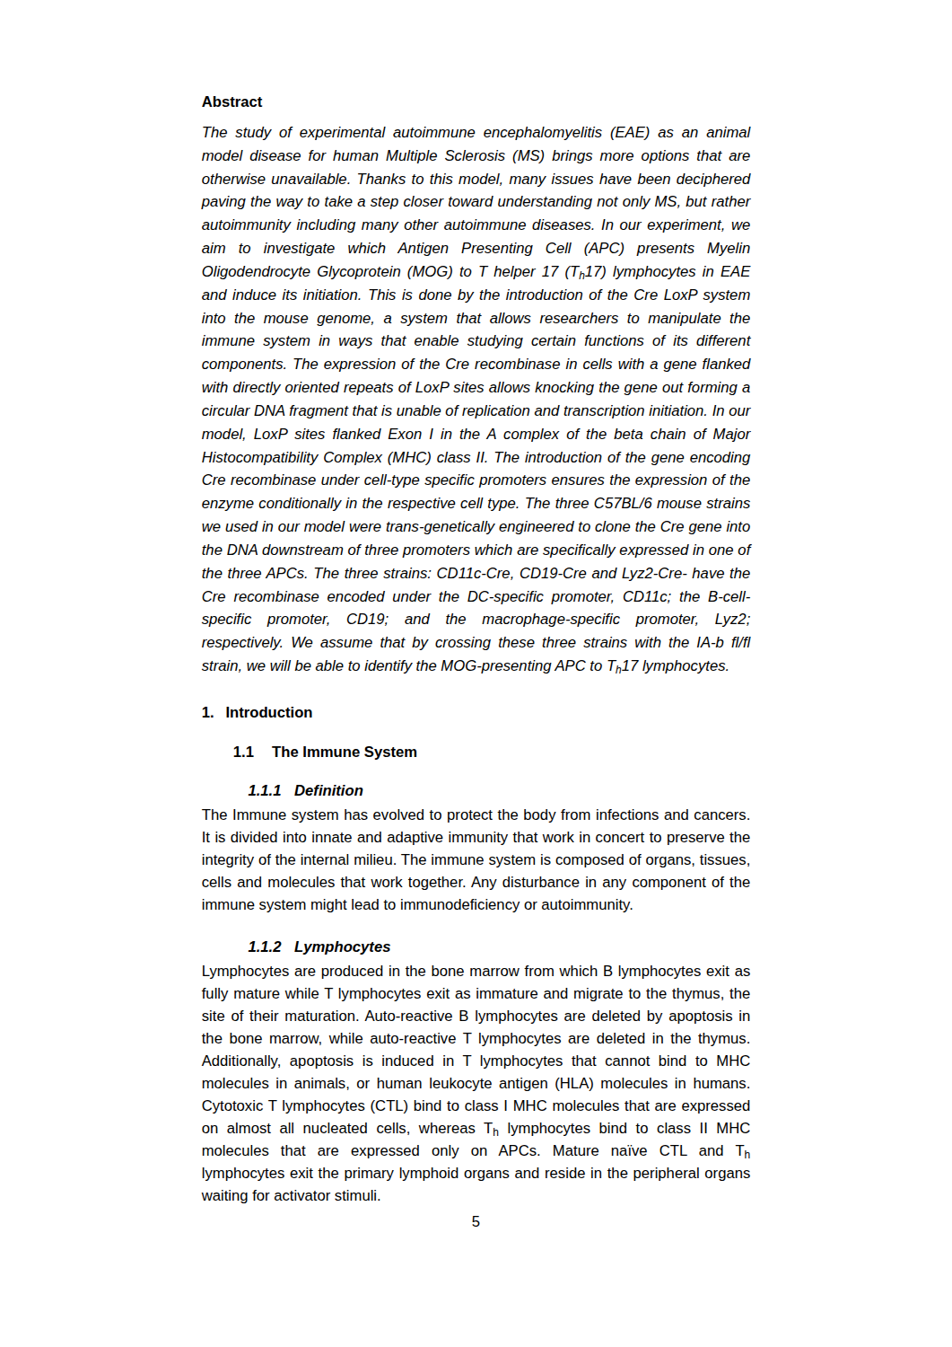Abstract
The study of experimental autoimmune encephalomyelitis (EAE) as an animal model disease for human Multiple Sclerosis (MS) brings more options that are otherwise unavailable. Thanks to this model, many issues have been deciphered paving the way to take a step closer toward understanding not only MS, but rather autoimmunity including many other autoimmune diseases. In our experiment, we aim to investigate which Antigen Presenting Cell (APC) presents Myelin Oligodendrocyte Glycoprotein (MOG) to T helper 17 (Th17) lymphocytes in EAE and induce its initiation. This is done by the introduction of the Cre LoxP system into the mouse genome, a system that allows researchers to manipulate the immune system in ways that enable studying certain functions of its different components. The expression of the Cre recombinase in cells with a gene flanked with directly oriented repeats of LoxP sites allows knocking the gene out forming a circular DNA fragment that is unable of replication and transcription initiation. In our model, LoxP sites flanked Exon I in the A complex of the beta chain of Major Histocompatibility Complex (MHC) class II. The introduction of the gene encoding Cre recombinase under cell-type specific promoters ensures the expression of the enzyme conditionally in the respective cell type. The three C57BL/6 mouse strains we used in our model were trans-genetically engineered to clone the Cre gene into the DNA downstream of three promoters which are specifically expressed in one of the three APCs. The three strains: CD11c-Cre, CD19-Cre and Lyz2-Cre- have the Cre recombinase encoded under the DC-specific promoter, CD11c; the B-cell-specific promoter, CD19; and the macrophage-specific promoter, Lyz2; respectively. We assume that by crossing these three strains with the IA-b fl/fl strain, we will be able to identify the MOG-presenting APC to Th17 lymphocytes.
1. Introduction
1.1 The Immune System
1.1.1 Definition
The Immune system has evolved to protect the body from infections and cancers. It is divided into innate and adaptive immunity that work in concert to preserve the integrity of the internal milieu. The immune system is composed of organs, tissues, cells and molecules that work together. Any disturbance in any component of the immune system might lead to immunodeficiency or autoimmunity.
1.1.2 Lymphocytes
Lymphocytes are produced in the bone marrow from which B lymphocytes exit as fully mature while T lymphocytes exit as immature and migrate to the thymus, the site of their maturation. Auto-reactive B lymphocytes are deleted by apoptosis in the bone marrow, while auto-reactive T lymphocytes are deleted in the thymus. Additionally, apoptosis is induced in T lymphocytes that cannot bind to MHC molecules in animals, or human leukocyte antigen (HLA) molecules in humans. Cytotoxic T lymphocytes (CTL) bind to class I MHC molecules that are expressed on almost all nucleated cells, whereas Th lymphocytes bind to class II MHC molecules that are expressed only on APCs. Mature naïve CTL and Th lymphocytes exit the primary lymphoid organs and reside in the peripheral organs waiting for activator stimuli.
5